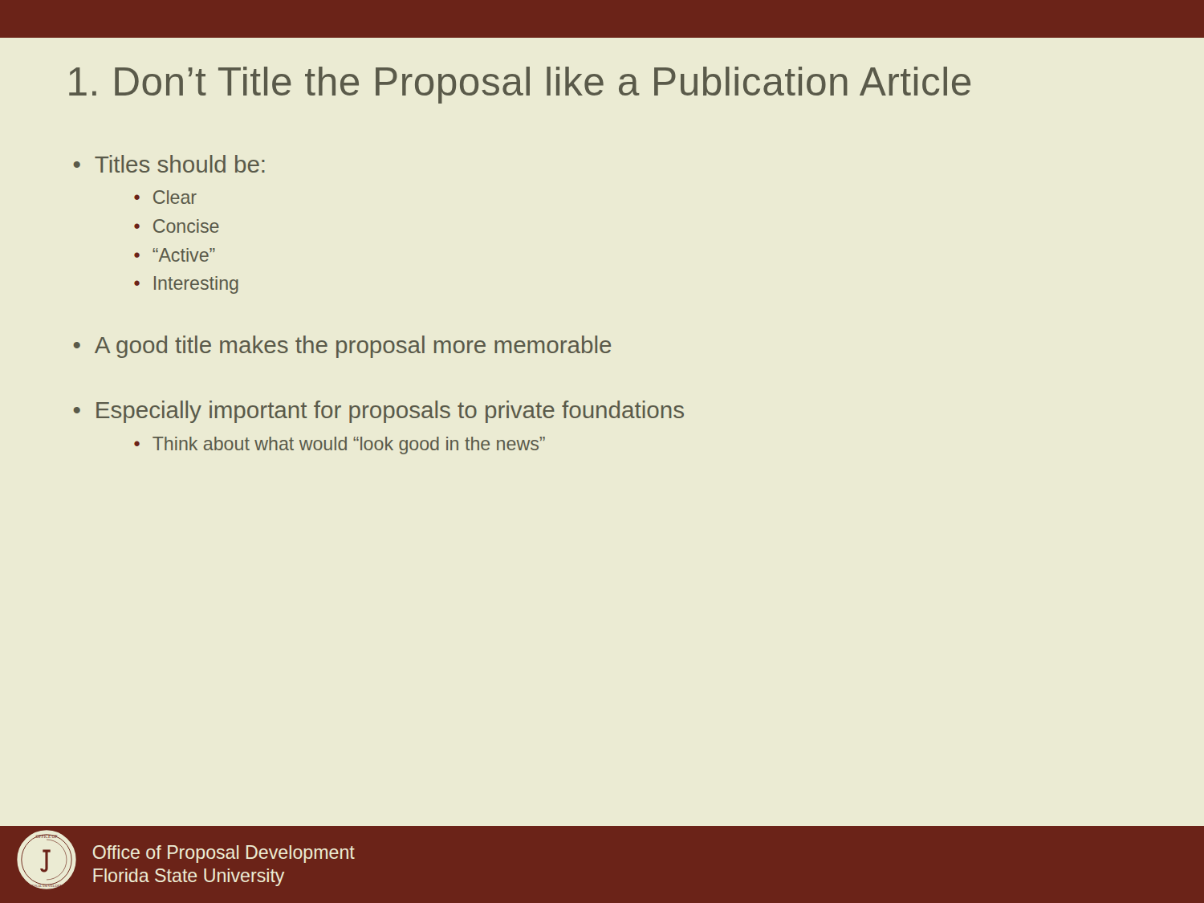1. Don’t Title the Proposal like a Publication Article
Titles should be:
Clear
Concise
“Active”
Interesting
A good title makes the proposal more memorable
Especially important for proposals to private foundations
Think about what would “look good in the news”
OFFICE OF PROPOSAL DEVELOPMENT
Office of Proposal Development
Florida State University